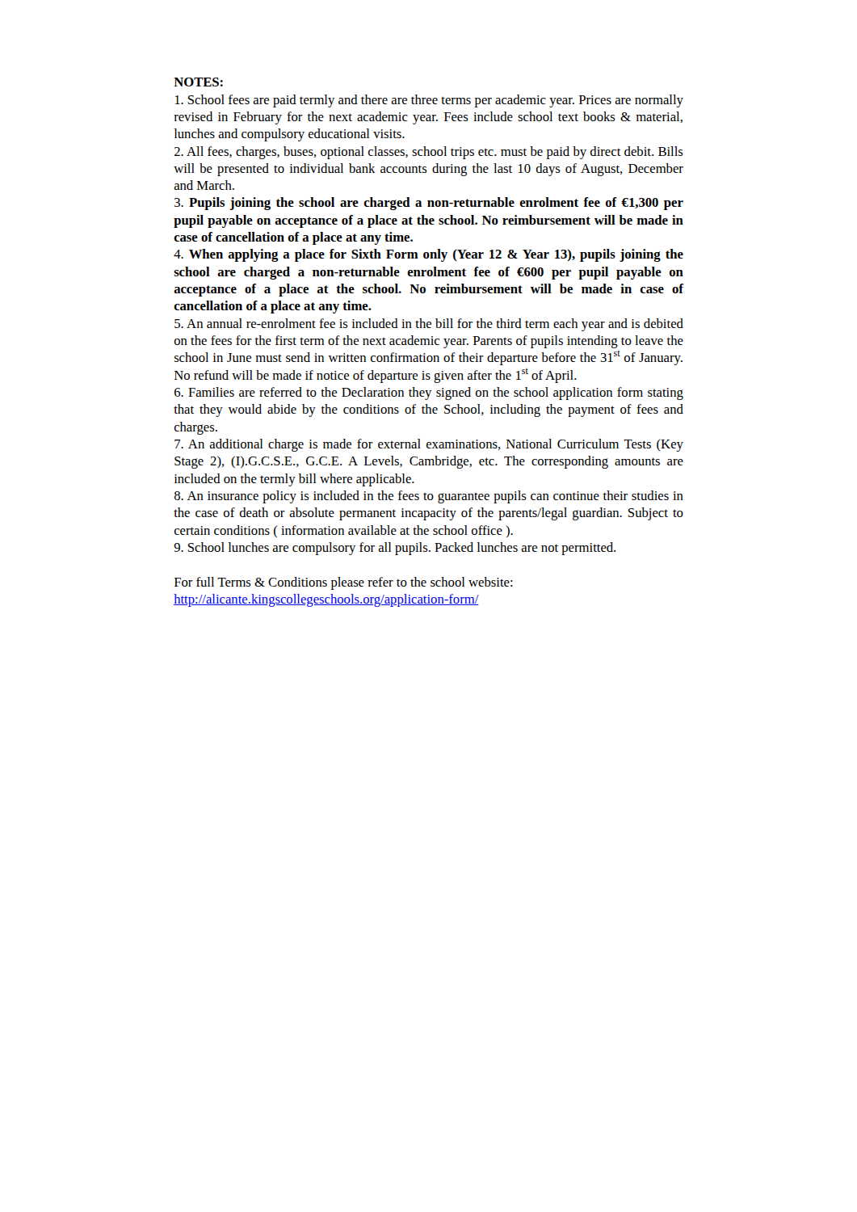NOTES:
1. School fees are paid termly and there are three terms per academic year. Prices are normally revised in February for the next academic year. Fees include school text books & material, lunches and compulsory educational visits.
2. All fees, charges, buses, optional classes, school trips etc. must be paid by direct debit. Bills will be presented to individual bank accounts during the last 10 days of August, December and March.
3. Pupils joining the school are charged a non-returnable enrolment fee of €1,300 per pupil payable on acceptance of a place at the school. No reimbursement will be made in case of cancellation of a place at any time.
4. When applying a place for Sixth Form only (Year 12 & Year 13), pupils joining the school are charged a non-returnable enrolment fee of €600 per pupil payable on acceptance of a place at the school. No reimbursement will be made in case of cancellation of a place at any time.
5. An annual re-enrolment fee is included in the bill for the third term each year and is debited on the fees for the first term of the next academic year. Parents of pupils intending to leave the school in June must send in written confirmation of their departure before the 31st of January. No refund will be made if notice of departure is given after the 1st of April.
6. Families are referred to the Declaration they signed on the school application form stating that they would abide by the conditions of the School, including the payment of fees and charges.
7. An additional charge is made for external examinations, National Curriculum Tests (Key Stage 2), (I).G.C.S.E., G.C.E. A Levels, Cambridge, etc. The corresponding amounts are included on the termly bill where applicable.
8. An insurance policy is included in the fees to guarantee pupils can continue their studies in the case of death or absolute permanent incapacity of the parents/legal guardian. Subject to certain conditions ( information available at the school office ).
9. School lunches are compulsory for all pupils. Packed lunches are not permitted.
For full Terms & Conditions please refer to the school website:
http://alicante.kingscollegeschools.org/application-form/